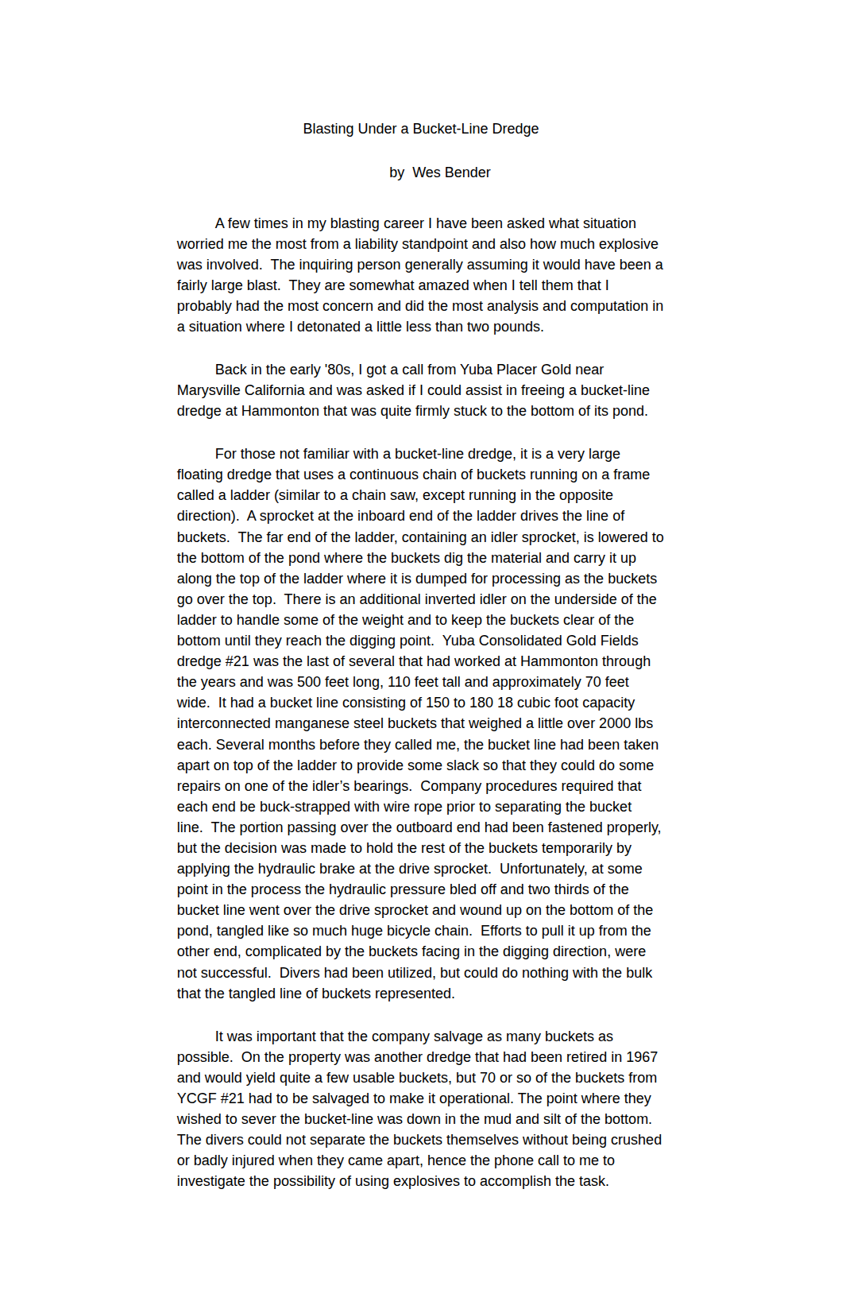Blasting Under a Bucket-Line Dredge
by Wes Bender
A few times in my blasting career I have been asked what situation worried me the most from a liability standpoint and also how much explosive was involved. The inquiring person generally assuming it would have been a fairly large blast. They are somewhat amazed when I tell them that I probably had the most concern and did the most analysis and computation in a situation where I detonated a little less than two pounds.
Back in the early '80s, I got a call from Yuba Placer Gold near Marysville California and was asked if I could assist in freeing a bucket-line dredge at Hammonton that was quite firmly stuck to the bottom of its pond.
For those not familiar with a bucket-line dredge, it is a very large floating dredge that uses a continuous chain of buckets running on a frame called a ladder (similar to a chain saw, except running in the opposite direction). A sprocket at the inboard end of the ladder drives the line of buckets. The far end of the ladder, containing an idler sprocket, is lowered to the bottom of the pond where the buckets dig the material and carry it up along the top of the ladder where it is dumped for processing as the buckets go over the top. There is an additional inverted idler on the underside of the ladder to handle some of the weight and to keep the buckets clear of the bottom until they reach the digging point. Yuba Consolidated Gold Fields dredge #21 was the last of several that had worked at Hammonton through the years and was 500 feet long, 110 feet tall and approximately 70 feet wide. It had a bucket line consisting of 150 to 180 18 cubic foot capacity interconnected manganese steel buckets that weighed a little over 2000 lbs each. Several months before they called me, the bucket line had been taken apart on top of the ladder to provide some slack so that they could do some repairs on one of the idler’s bearings. Company procedures required that each end be buck-strapped with wire rope prior to separating the bucket line. The portion passing over the outboard end had been fastened properly, but the decision was made to hold the rest of the buckets temporarily by applying the hydraulic brake at the drive sprocket. Unfortunately, at some point in the process the hydraulic pressure bled off and two thirds of the bucket line went over the drive sprocket and wound up on the bottom of the pond, tangled like so much huge bicycle chain. Efforts to pull it up from the other end, complicated by the buckets facing in the digging direction, were not successful. Divers had been utilized, but could do nothing with the bulk that the tangled line of buckets represented.
It was important that the company salvage as many buckets as possible. On the property was another dredge that had been retired in 1967 and would yield quite a few usable buckets, but 70 or so of the buckets from YCGF #21 had to be salvaged to make it operational. The point where they wished to sever the bucket-line was down in the mud and silt of the bottom. The divers could not separate the buckets themselves without being crushed or badly injured when they came apart, hence the phone call to me to investigate the possibility of using explosives to accomplish the task.